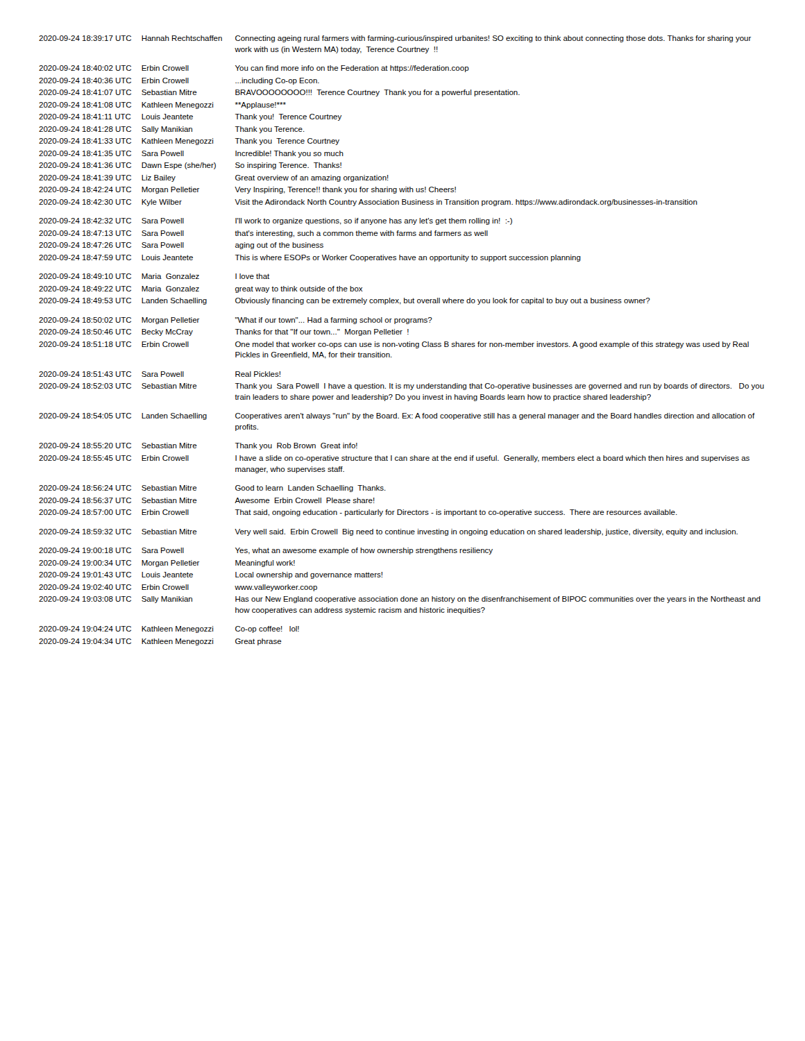| 2020-09-24 18:39:17 UTC | Hannah Rechtschaffen | Connecting ageing rural farmers with farming-curious/inspired urbanites! SO exciting to think about connecting those dots. Thanks for sharing your work with us (in Western MA) today, Terence Courtney !! |
| 2020-09-24 18:40:02 UTC | Erbin Crowell | You can find more info on the Federation at https://federation.coop |
| 2020-09-24 18:40:36 UTC | Erbin Crowell | ...including Co-op Econ. |
| 2020-09-24 18:41:07 UTC | Sebastian Mitre | BRAVOOOOOOOO!!! Terence Courtney Thank you for a powerful presentation. |
| 2020-09-24 18:41:08 UTC | Kathleen Menegozzi | **Applause!*** |
| 2020-09-24 18:41:11 UTC | Louis Jeantete | Thank you! Terence Courtney |
| 2020-09-24 18:41:28 UTC | Sally Manikian | Thank you Terence. |
| 2020-09-24 18:41:33 UTC | Kathleen Menegozzi | Thank you Terence Courtney |
| 2020-09-24 18:41:35 UTC | Sara Powell | Incredible! Thank you so much |
| 2020-09-24 18:41:36 UTC | Dawn Espe (she/her) | So inspiring Terence. Thanks! |
| 2020-09-24 18:41:39 UTC | Liz Bailey | Great overview of an amazing organization! |
| 2020-09-24 18:42:24 UTC | Morgan Pelletier | Very Inspiring, Terence!! thank you for sharing with us! Cheers! |
| 2020-09-24 18:42:30 UTC | Kyle Wilber | Visit the Adirondack North Country Association Business in Transition program. https://www.adirondack.org/businesses-in-transition |
| 2020-09-24 18:42:32 UTC | Sara Powell | I'll work to organize questions, so if anyone has any let's get them rolling in! :-) |
| 2020-09-24 18:47:13 UTC | Sara Powell | that's interesting, such a common theme with farms and farmers as well |
| 2020-09-24 18:47:26 UTC | Sara Powell | aging out of the business |
| 2020-09-24 18:47:59 UTC | Louis Jeantete | This is where ESOPs or Worker Cooperatives have an opportunity to support succession planning |
| 2020-09-24 18:49:10 UTC | Maria Gonzalez | I love that |
| 2020-09-24 18:49:22 UTC | Maria Gonzalez | great way to think outside of the box |
| 2020-09-24 18:49:53 UTC | Landen Schaelling | Obviously financing can be extremely complex, but overall where do you look for capital to buy out a business owner? |
| 2020-09-24 18:50:02 UTC | Morgan Pelletier | "What if our town"... Had a farming school or programs? |
| 2020-09-24 18:50:46 UTC | Becky McCray | Thanks for that "If our town..." Morgan Pelletier ! |
| 2020-09-24 18:51:18 UTC | Erbin Crowell | One model that worker co-ops can use is non-voting Class B shares for non-member investors. A good example of this strategy was used by Real Pickles in Greenfield, MA, for their transition. |
| 2020-09-24 18:51:43 UTC | Sara Powell | Real Pickles! |
| 2020-09-24 18:52:03 UTC | Sebastian Mitre | Thank you Sara Powell I have a question. It is my understanding that Co-operative businesses are governed and run by boards of directors. Do you train leaders to share power and leadership? Do you invest in having Boards learn how to practice shared leadership? |
| 2020-09-24 18:54:05 UTC | Landen Schaelling | Cooperatives aren't always "run" by the Board. Ex: A food cooperative still has a general manager and the Board handles direction and allocation of profits. |
| 2020-09-24 18:55:20 UTC | Sebastian Mitre | Thank you Rob Brown Great info! |
| 2020-09-24 18:55:45 UTC | Erbin Crowell | I have a slide on co-operative structure that I can share at the end if useful. Generally, members elect a board which then hires and supervises as manager, who supervises staff. |
| 2020-09-24 18:56:24 UTC | Sebastian Mitre | Good to learn Landen Schaelling Thanks. |
| 2020-09-24 18:56:37 UTC | Sebastian Mitre | Awesome Erbin Crowell Please share! |
| 2020-09-24 18:57:00 UTC | Erbin Crowell | That said, ongoing education - particularly for Directors - is important to co-operative success. There are resources available. |
| 2020-09-24 18:59:32 UTC | Sebastian Mitre | Very well said. Erbin Crowell Big need to continue investing in ongoing education on shared leadership, justice, diversity, equity and inclusion. |
| 2020-09-24 19:00:18 UTC | Sara Powell | Yes, what an awesome example of how ownership strengthens resiliency |
| 2020-09-24 19:00:34 UTC | Morgan Pelletier | Meaningful work! |
| 2020-09-24 19:01:43 UTC | Louis Jeantete | Local ownership and governance matters! |
| 2020-09-24 19:02:40 UTC | Erbin Crowell | www.valleyworker.coop |
| 2020-09-24 19:03:08 UTC | Sally Manikian | Has our New England cooperative association done an history on the disenfranchisement of BIPOC communities over the years in the Northeast and how cooperatives can address systemic racism and historic inequities? |
| 2020-09-24 19:04:24 UTC | Kathleen Menegozzi | Co-op coffee! lol! |
| 2020-09-24 19:04:34 UTC | Kathleen Menegozzi | Great phrase |